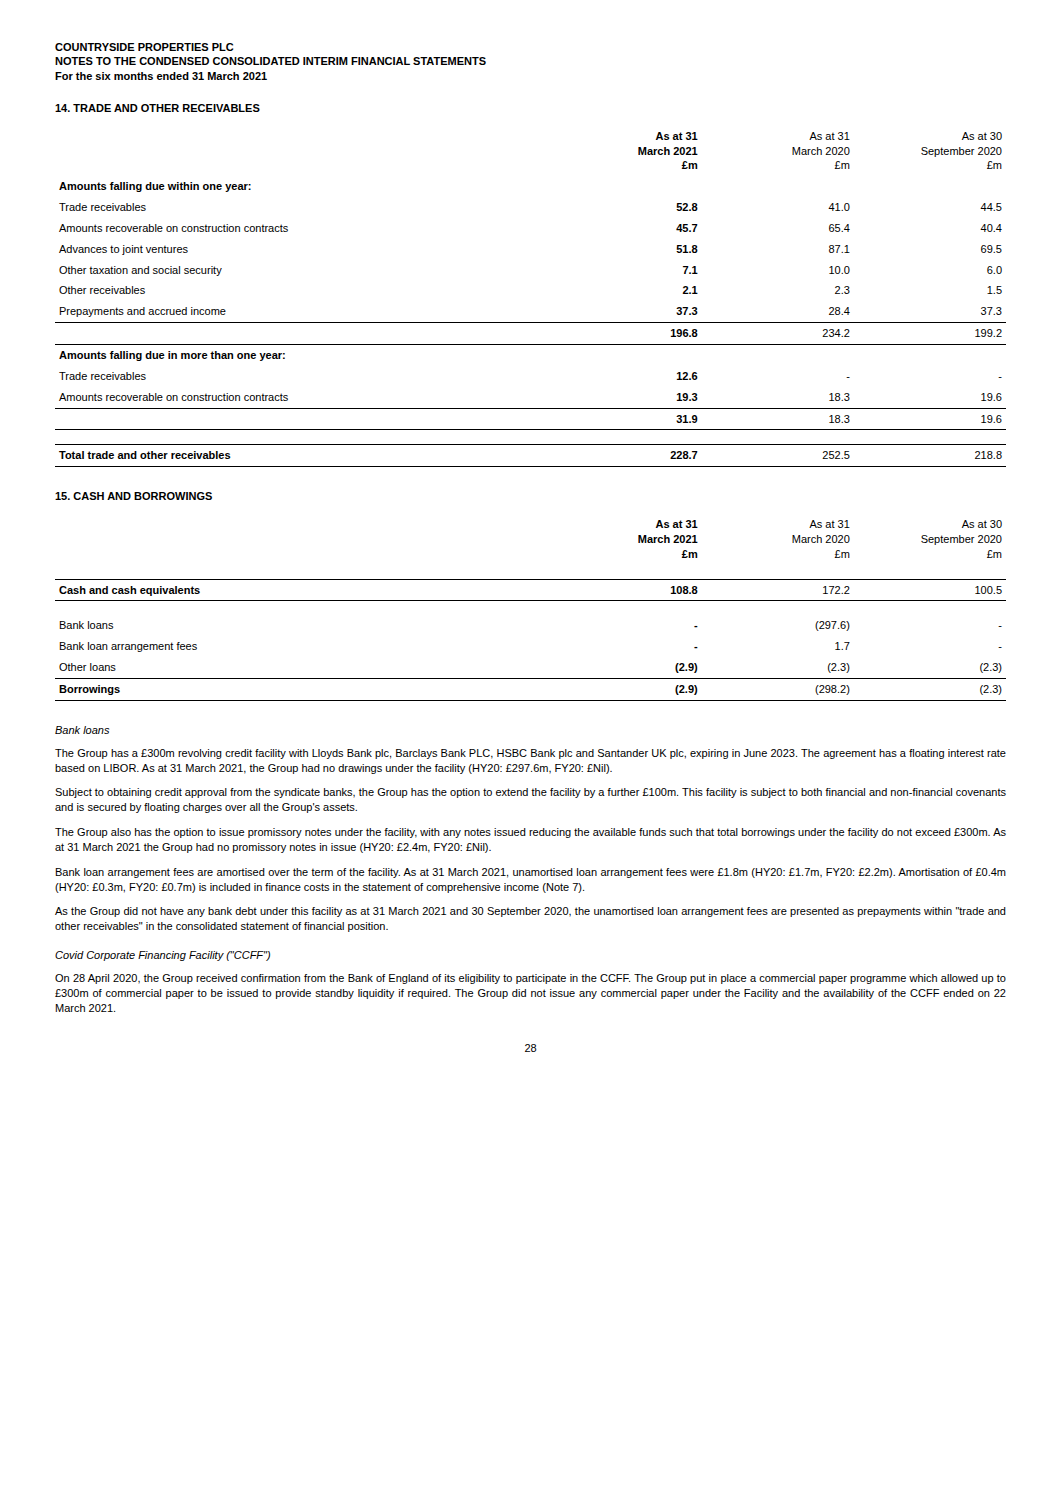COUNTRYSIDE PROPERTIES PLC
NOTES TO THE CONDENSED CONSOLIDATED INTERIM FINANCIAL STATEMENTS
For the six months ended 31 March 2021
14. TRADE AND OTHER RECEIVABLES
| | As at 31 March 2021 £m | As at 31 March 2020 £m | As at 30 September 2020 £m |
| Amounts falling due within one year: | | | |
| Trade receivables | 52.8 | 41.0 | 44.5 |
| Amounts recoverable on construction contracts | 45.7 | 65.4 | 40.4 |
| Advances to joint ventures | 51.8 | 87.1 | 69.5 |
| Other taxation and social security | 7.1 | 10.0 | 6.0 |
| Other receivables | 2.1 | 2.3 | 1.5 |
| Prepayments and accrued income | 37.3 | 28.4 | 37.3 |
| | 196.8 | 234.2 | 199.2 |
| Amounts falling due in more than one year: | | | |
| Trade receivables | 12.6 | - | - |
| Amounts recoverable on construction contracts | 19.3 | 18.3 | 19.6 |
| | 31.9 | 18.3 | 19.6 |
| Total trade and other receivables | 228.7 | 252.5 | 218.8 |
15. CASH AND BORROWINGS
| | As at 31 March 2021 £m | As at 31 March 2020 £m | As at 30 September 2020 £m |
| Cash and cash equivalents | 108.8 | 172.2 | 100.5 |
| Bank loans | - | (297.6) | - |
| Bank loan arrangement fees | - | 1.7 | - |
| Other loans | (2.9) | (2.3) | (2.3) |
| Borrowings | (2.9) | (298.2) | (2.3) |
Bank loans
The Group has a £300m revolving credit facility with Lloyds Bank plc, Barclays Bank PLC, HSBC Bank plc and Santander UK plc, expiring in June 2023. The agreement has a floating interest rate based on LIBOR. As at 31 March 2021, the Group had no drawings under the facility (HY20: £297.6m, FY20: £Nil).
Subject to obtaining credit approval from the syndicate banks, the Group has the option to extend the facility by a further £100m. This facility is subject to both financial and non-financial covenants and is secured by floating charges over all the Group's assets.
The Group also has the option to issue promissory notes under the facility, with any notes issued reducing the available funds such that total borrowings under the facility do not exceed £300m. As at 31 March 2021 the Group had no promissory notes in issue (HY20: £2.4m, FY20: £Nil).
Bank loan arrangement fees are amortised over the term of the facility. As at 31 March 2021, unamortised loan arrangement fees were £1.8m (HY20: £1.7m, FY20: £2.2m). Amortisation of £0.4m (HY20: £0.3m, FY20: £0.7m) is included in finance costs in the statement of comprehensive income (Note 7).
As the Group did not have any bank debt under this facility as at 31 March 2021 and 30 September 2020, the unamortised loan arrangement fees are presented as prepayments within "trade and other receivables" in the consolidated statement of financial position.
Covid Corporate Financing Facility ("CCFF")
On 28 April 2020, the Group received confirmation from the Bank of England of its eligibility to participate in the CCFF. The Group put in place a commercial paper programme which allowed up to £300m of commercial paper to be issued to provide standby liquidity if required. The Group did not issue any commercial paper under the Facility and the availability of the CCFF ended on 22 March 2021.
28